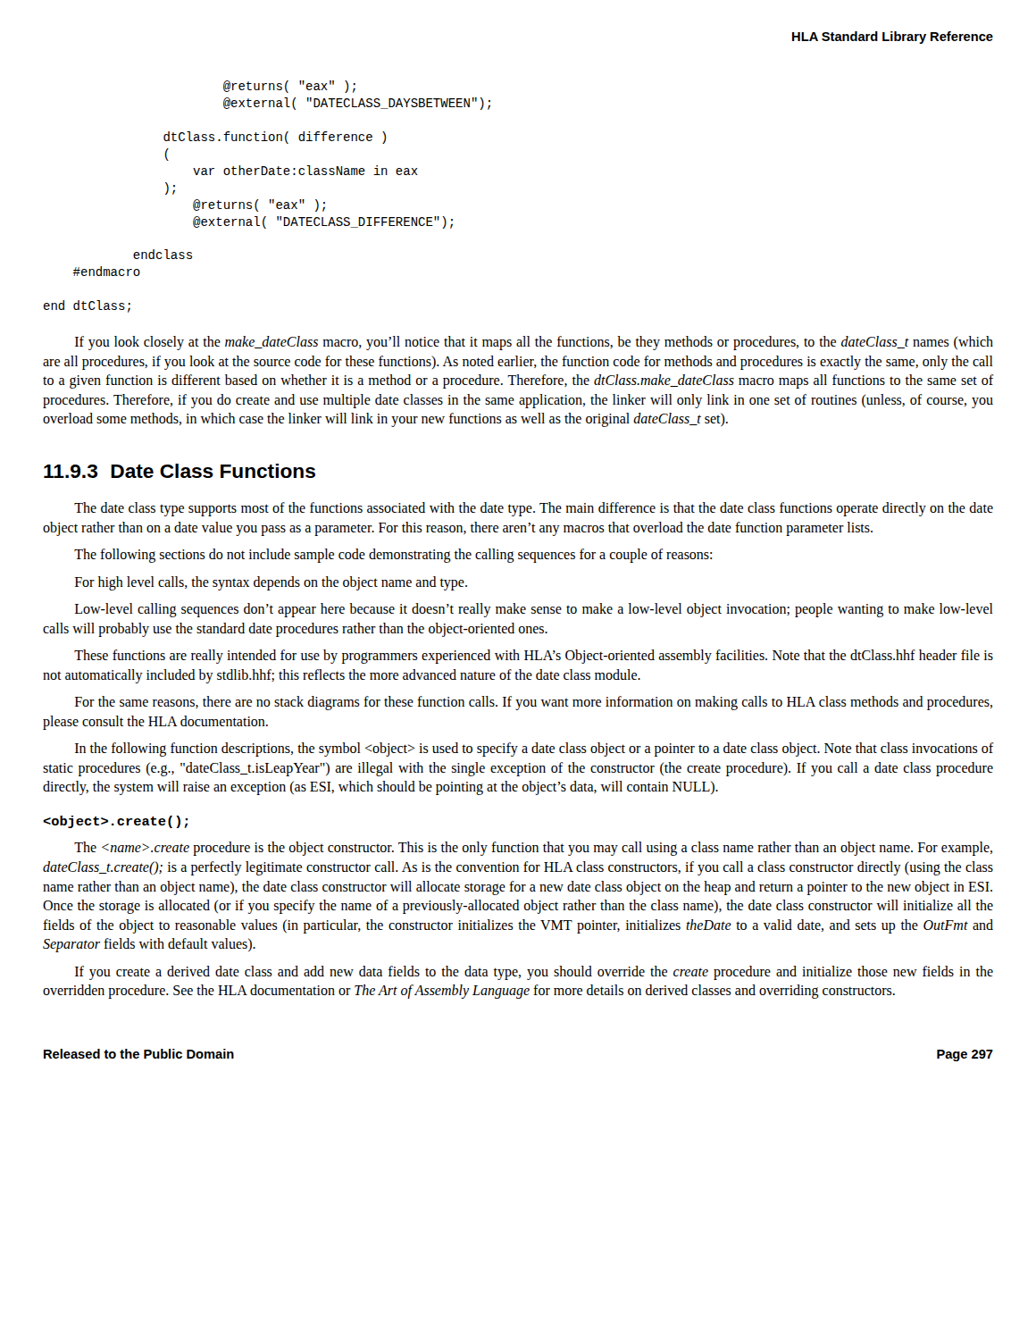HLA Standard Library Reference
                        @returns( "eax" );
                        @external( "DATECLASS_DAYSBETWEEN");

                dtClass.function( difference )
                (
                    var otherDate:className in eax
                );
                    @returns( "eax" );
                    @external( "DATECLASS_DIFFERENCE");

            endclass
    #endmacro

end dtClass;
If you look closely at the make_dateClass macro, you’ll notice that it maps all the functions, be they methods or procedures, to the dateClass_t names (which are all procedures, if you look at the source code for these functions). As noted earlier, the function code for methods and procedures is exactly the same, only the call to a given function is different based on whether it is a method or a procedure. Therefore, the dtClass.make_dateClass macro maps all functions to the same set of procedures. Therefore, if you do create and use multiple date classes in the same application, the linker will only link in one set of routines (unless, of course, you overload some methods, in which case the linker will link in your new functions as well as the original dateClass_t set).
11.9.3 Date Class Functions
The date class type supports most of the functions associated with the date type. The main difference is that the date class functions operate directly on the date object rather than on a date value you pass as a parameter. For this reason, there aren’t any macros that overload the date function parameter lists.
The following sections do not include sample code demonstrating the calling sequences for a couple of reasons:
For high level calls, the syntax depends on the object name and type.
Low-level calling sequences don’t appear here because it doesn’t really make sense to make a low-level object invocation; people wanting to make low-level calls will probably use the standard date procedures rather than the object-oriented ones.
These functions are really intended for use by programmers experienced with HLA’s Object-oriented assembly facilities. Note that the dtClass.hhf header file is not automatically included by stdlib.hhf; this reflects the more advanced nature of the date class module.
For the same reasons, there are no stack diagrams for these function calls. If you want more information on making calls to HLA class methods and procedures, please consult the HLA documentation.
In the following function descriptions, the symbol <object> is used to specify a date class object or a pointer to a date class object. Note that class invocations of static procedures (e.g., "dateClass_t.isLeapYear") are illegal with the single exception of the constructor (the create procedure). If you call a date class procedure directly, the system will raise an exception (as ESI, which should be pointing at the object’s data, will contain NULL).
<object>.create();
The <name>.create procedure is the object constructor. This is the only function that you may call using a class name rather than an object name. For example, dateClass_t.create(); is a perfectly legitimate constructor call. As is the convention for HLA class constructors, if you call a class constructor directly (using the class name rather than an object name), the date class constructor will allocate storage for a new date class object on the heap and return a pointer to the new object in ESI. Once the storage is allocated (or if you specify the name of a previously-allocated object rather than the class name), the date class constructor will initialize all the fields of the object to reasonable values (in particular, the constructor initializes the VMT pointer, initializes theDate to a valid date, and sets up the OutFmt and Separator fields with default values).
If you create a derived date class and add new data fields to the data type, you should override the create procedure and initialize those new fields in the overridden procedure. See the HLA documentation or The Art of Assembly Language for more details on derived classes and overriding constructors.
Released to the Public Domain Page 297